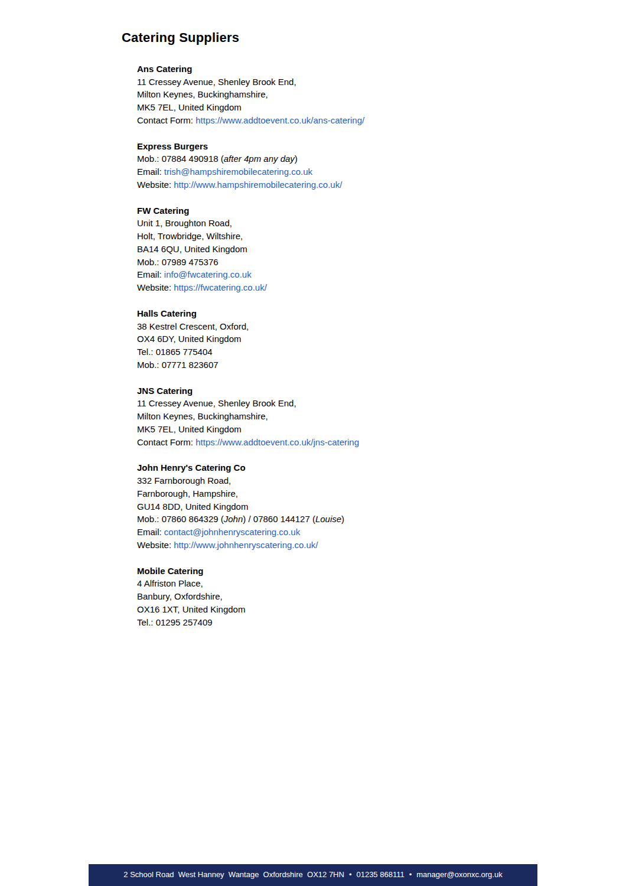Catering Suppliers
Ans Catering
11 Cressey Avenue, Shenley Brook End,
Milton Keynes, Buckinghamshire,
MK5 7EL, United Kingdom
Contact Form: https://www.addtoevent.co.uk/ans-catering/
Express Burgers
Mob.: 07884 490918 (after 4pm any day)
Email: trish@hampshiremobilecatering.co.uk
Website: http://www.hampshiremobilecatering.co.uk/
FW Catering
Unit 1, Broughton Road,
Holt, Trowbridge, Wiltshire,
BA14 6QU, United Kingdom
Mob.: 07989 475376
Email: info@fwcatering.co.uk
Website: https://fwcatering.co.uk/
Halls Catering
38 Kestrel Crescent, Oxford,
OX4 6DY, United Kingdom
Tel.: 01865 775404
Mob.: 07771 823607
JNS Catering
11 Cressey Avenue, Shenley Brook End,
Milton Keynes, Buckinghamshire,
MK5 7EL, United Kingdom
Contact Form: https://www.addtoevent.co.uk/jns-catering
John Henry's Catering Co
332 Farnborough Road,
Farnborough, Hampshire,
GU14 8DD, United Kingdom
Mob.: 07860 864329 (John) / 07860 144127 (Louise)
Email: contact@johnhenryscatering.co.uk
Website: http://www.johnhenryscatering.co.uk/
Mobile Catering
4 Alfriston Place,
Banbury, Oxfordshire,
OX16 1XT, United Kingdom
Tel.: 01295 257409
2 School Road West Hanney Wantage Oxfordshire OX12 7HN•01235 868111•manager@oxonxc.org.uk